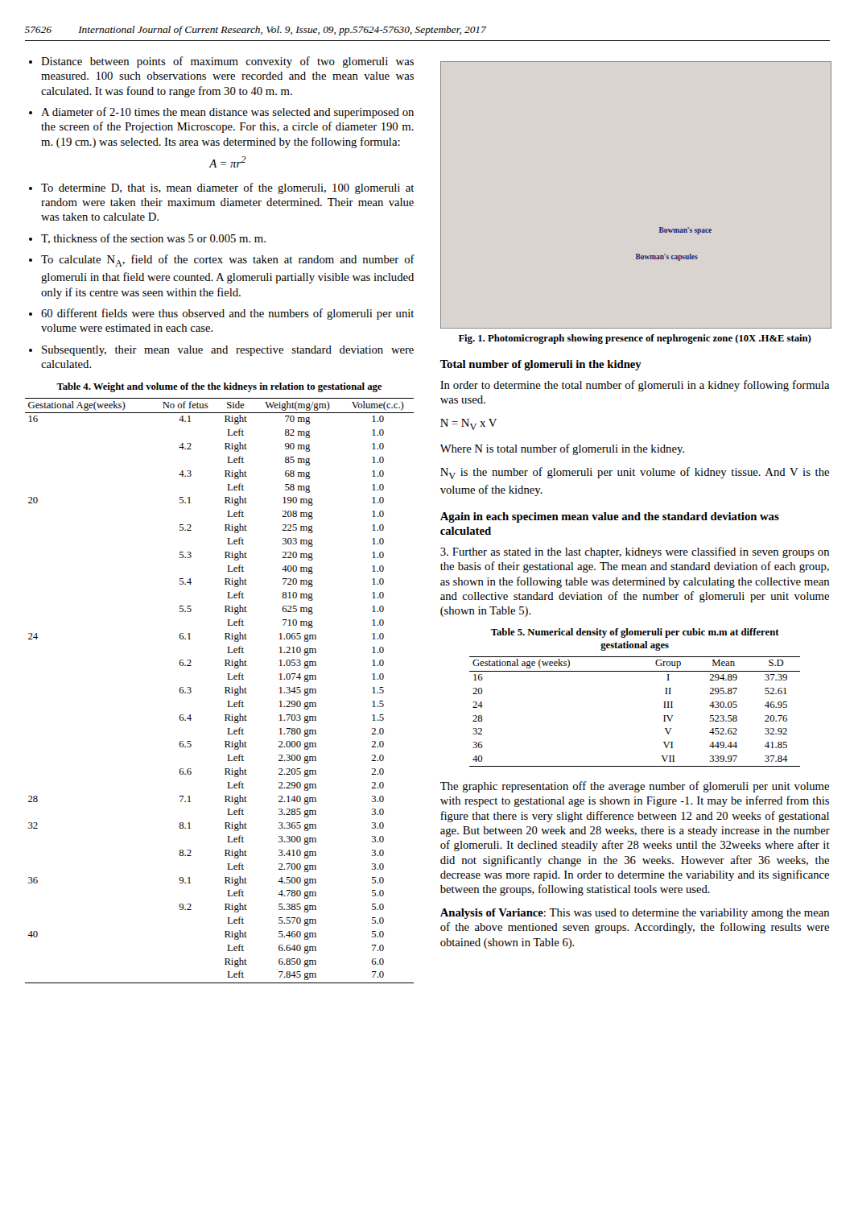57626 International Journal of Current Research, Vol. 9, Issue, 09, pp.57624-57630, September, 2017
Distance between points of maximum convexity of two glomeruli was measured. 100 such observations were recorded and the mean value was calculated. It was found to range from 30 to 40 m. m.
A diameter of 2-10 times the mean distance was selected and superimposed on the screen of the Projection Microscope. For this, a circle of diameter 190 m. m. (19 cm.) was selected. Its area was determined by the following formula:
A = πr2
To determine D, that is, mean diameter of the glomeruli, 100 glomeruli at random were taken their maximum diameter determined. Their mean value was taken to calculate D.
T, thickness of the section was 5 or 0.005 m. m.
To calculate NA, field of the cortex was taken at random and number of glomeruli in that field were counted. A glomeruli partially visible was included only if its centre was seen within the field.
60 different fields were thus observed and the numbers of glomeruli per unit volume were estimated in each case.
Subsequently, their mean value and respective standard deviation were calculated.
Table 4. Weight and volume of the the kidneys in relation to gestational age
| Gestational Age(weeks) | No of fetus | Side | Weight(mg/gm) | Volume(c.c.) |
| --- | --- | --- | --- | --- |
| 16 | 4.1 | Right | 70 mg | 1.0 |
| | | Left | 82 mg | 1.0 |
| | 4.2 | Right | 90 mg | 1.0 |
| | | Left | 85 mg | 1.0 |
| | 4.3 | Right | 68 mg | 1.0 |
| | | Left | 58 mg | 1.0 |
| 20 | 5.1 | Right | 190 mg | 1.0 |
| | | Left | 208 mg | 1.0 |
| | 5.2 | Right | 225 mg | 1.0 |
| | | Left | 303 mg | 1.0 |
| | 5.3 | Right | 220 mg | 1.0 |
| | | Left | 400 mg | 1.0 |
| | 5.4 | Right | 720 mg | 1.0 |
| | | Left | 810 mg | 1.0 |
| | 5.5 | Right | 625 mg | 1.0 |
| | | Left | 710 mg | 1.0 |
| 24 | 6.1 | Right | 1.065 gm | 1.0 |
| | | Left | 1.210 gm | 1.0 |
| | 6.2 | Right | 1.053 gm | 1.0 |
| | | Left | 1.074 gm | 1.0 |
| | 6.3 | Right | 1.345 gm | 1.5 |
| | | Left | 1.290 gm | 1.5 |
| | 6.4 | Right | 1.703 gm | 1.5 |
| | | Left | 1.780 gm | 2.0 |
| | 6.5 | Right | 2.000 gm | 2.0 |
| | | Left | 2.300 gm | 2.0 |
| | 6.6 | Right | 2.205 gm | 2.0 |
| | | Left | 2.290 gm | 2.0 |
| 28 | 7.1 | Right | 2.140 gm | 3.0 |
| | | Left | 3.285 gm | 3.0 |
| 32 | 8.1 | Right | 3.365 gm | 3.0 |
| | | Left | 3.300 gm | 3.0 |
| | 8.2 | Right | 3.410 gm | 3.0 |
| | | Left | 2.700 gm | 3.0 |
| 36 | 9.1 | Right | 4.500 gm | 5.0 |
| | | Left | 4.780 gm | 5.0 |
| | 9.2 | Right | 5.385 gm | 5.0 |
| | | Left | 5.570 gm | 5.0 |
| 40 | | Right | 5.460 gm | 5.0 |
| | | Left | 6.640 gm | 7.0 |
| | | Right | 6.850 gm | 6.0 |
| | | Left | 7.845 gm | 7.0 |
Bowman's space Bowman's capsules
Fig. 1. Photomicrograph showing presence of nephrogenic zone (10X .H&E stain)
Total number of glomeruli in the kidney
In order to determine the total number of glomeruli in a kidney following formula was used.
N = NV x V
Where N is total number of glomeruli in the kidney.
NV is the number of glomeruli per unit volume of kidney tissue. And V is the volume of the kidney.
Again in each specimen mean value and the standard deviation was calculated
3. Further as stated in the last chapter, kidneys were classified in seven groups on the basis of their gestational age. The mean and standard deviation of each group, as shown in the following table was determined by calculating the collective mean and collective standard deviation of the number of glomeruli per unit volume (shown in Table 5).
Table 5. Numerical density of glomeruli per cubic m.m at different gestational ages
| Gestational age (weeks) | Group | Mean | S.D |
| --- | --- | --- | --- |
| 16 | I | 294.89 | 37.39 |
| 20 | II | 295.87 | 52.61 |
| 24 | III | 430.05 | 46.95 |
| 28 | IV | 523.58 | 20.76 |
| 32 | V | 452.62 | 32.92 |
| 36 | VI | 449.44 | 41.85 |
| 40 | VII | 339.97 | 37.84 |
The graphic representation off the average number of glomeruli per unit volume with respect to gestational age is shown in Figure -1. It may be inferred from this figure that there is very slight difference between 12 and 20 weeks of gestational age. But between 20 week and 28 weeks, there is a steady increase in the number of glomeruli. It declined steadily after 28 weeks until the 32weeks where after it did not significantly change in the 36 weeks. However after 36 weeks, the decrease was more rapid. In order to determine the variability and its significance between the groups, following statistical tools were used.
Analysis of Variance: This was used to determine the variability among the mean of the above mentioned seven groups. Accordingly, the following results were obtained (shown in Table 6).